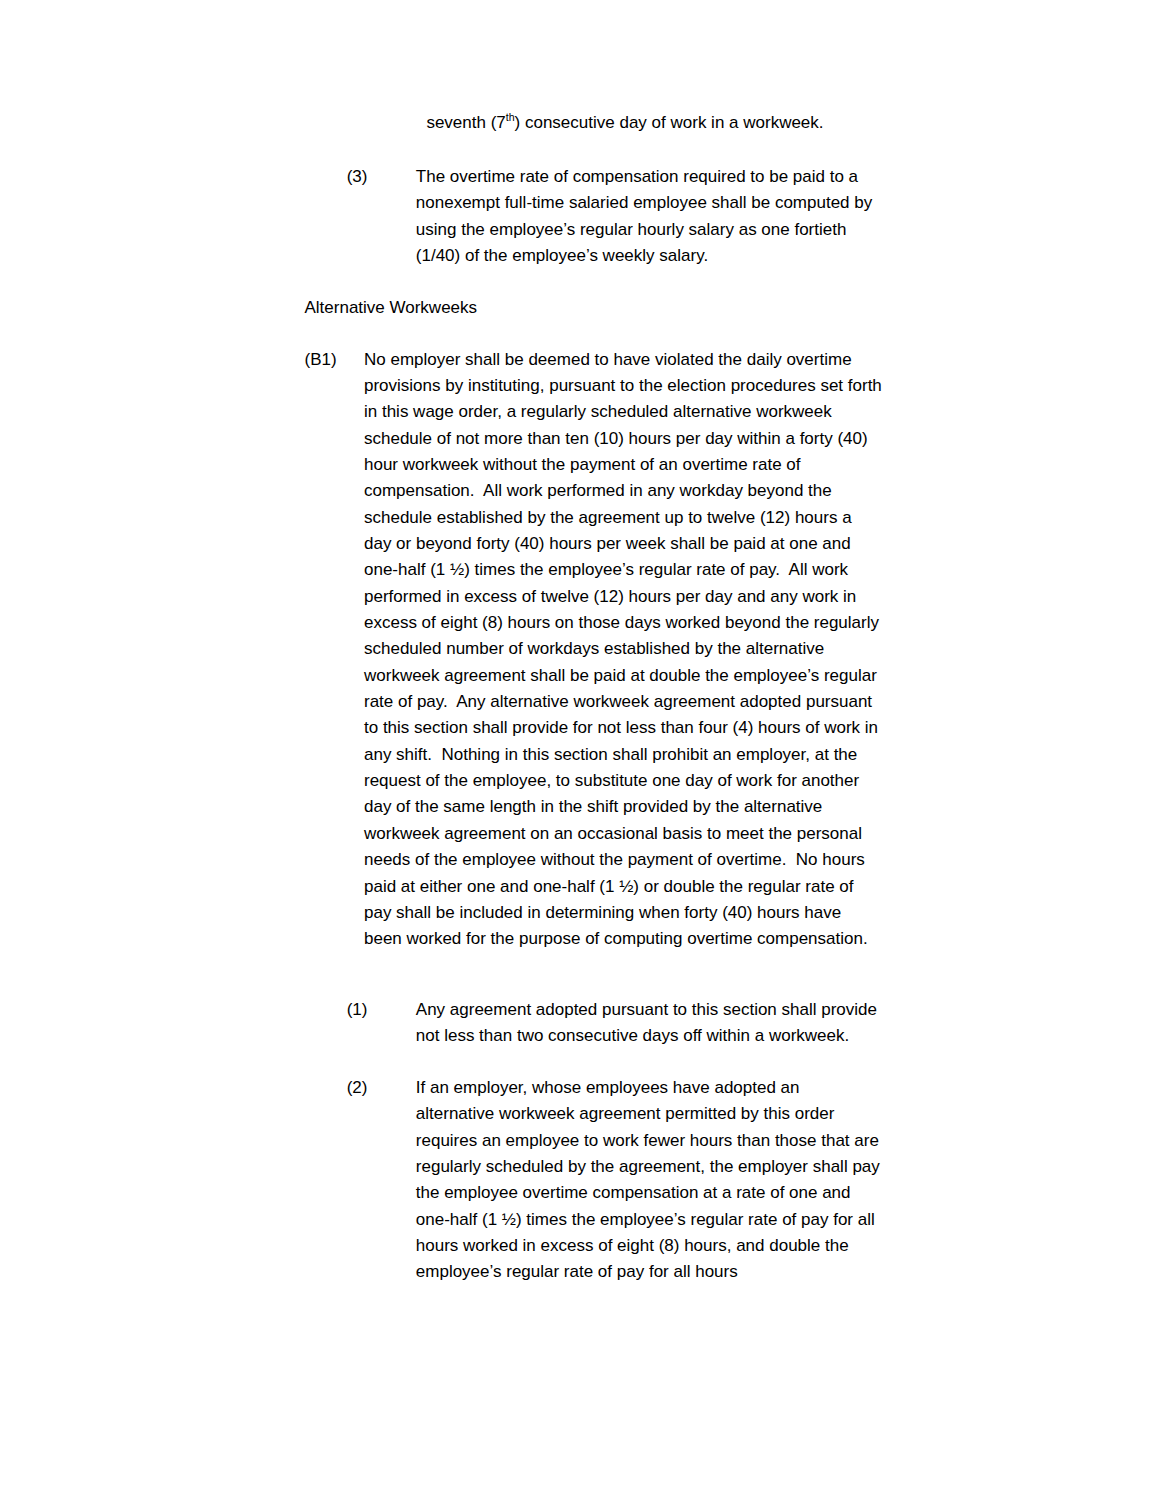seventh (7th) consecutive day of work in a workweek.
(3)
The overtime rate of compensation required to be paid to a nonexempt full-time salaried employee shall be computed by using the employee’s regular hourly salary as one fortieth (1/40) of the employee’s weekly salary.
Alternative Workweeks
(B1)
No employer shall be deemed to have violated the daily overtime provisions by instituting, pursuant to the election procedures set forth in this wage order, a regularly scheduled alternative workweek schedule of not more than ten (10) hours per day within a forty (40) hour workweek without the payment of an overtime rate of compensation. All work performed in any workday beyond the schedule established by the agreement up to twelve (12) hours a day or beyond forty (40) hours per week shall be paid at one and one-half (1 ½) times the employee’s regular rate of pay. All work performed in excess of twelve (12) hours per day and any work in excess of eight (8) hours on those days worked beyond the regularly scheduled number of workdays established by the alternative workweek agreement shall be paid at double the employee’s regular rate of pay. Any alternative workweek agreement adopted pursuant to this section shall provide for not less than four (4) hours of work in any shift. Nothing in this section shall prohibit an employer, at the request of the employee, to substitute one day of work for another day of the same length in the shift provided by the alternative workweek agreement on an occasional basis to meet the personal needs of the employee without the payment of overtime. No hours paid at either one and one-half (1 ½) or double the regular rate of pay shall be included in determining when forty (40) hours have been worked for the purpose of computing overtime compensation.
(1)
Any agreement adopted pursuant to this section shall provide not less than two consecutive days off within a workweek.
(2)
If an employer, whose employees have adopted an alternative workweek agreement permitted by this order requires an employee to work fewer hours than those that are regularly scheduled by the agreement, the employer shall pay the employee overtime compensation at a rate of one and one-half (1 ½) times the employee’s regular rate of pay for all hours worked in excess of eight (8) hours, and double the employee’s regular rate of pay for all hours